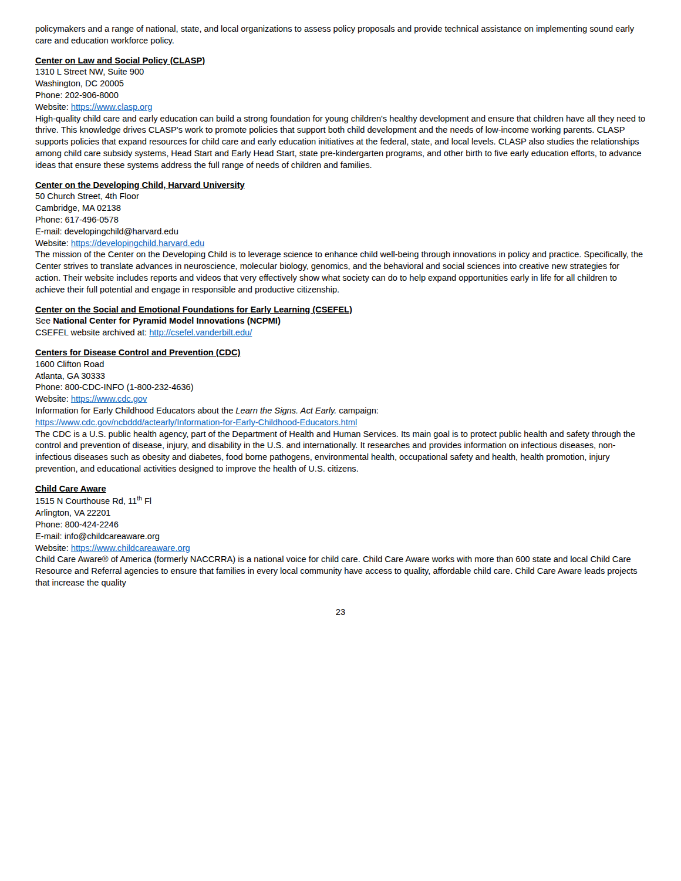policymakers and a range of national, state, and local organizations to assess policy proposals and provide technical assistance on implementing sound early care and education workforce policy.
Center on Law and Social Policy (CLASP)
1310 L Street NW, Suite 900
Washington, DC 20005
Phone: 202-906-8000
Website: https://www.clasp.org
High-quality child care and early education can build a strong foundation for young children's healthy development and ensure that children have all they need to thrive. This knowledge drives CLASP's work to promote policies that support both child development and the needs of low-income working parents. CLASP supports policies that expand resources for child care and early education initiatives at the federal, state, and local levels. CLASP also studies the relationships among child care subsidy systems, Head Start and Early Head Start, state pre-kindergarten programs, and other birth to five early education efforts, to advance ideas that ensure these systems address the full range of needs of children and families.
Center on the Developing Child, Harvard University
50 Church Street, 4th Floor
Cambridge, MA 02138
Phone: 617-496-0578
E-mail: developingchild@harvard.edu
Website: https://developingchild.harvard.edu
The mission of the Center on the Developing Child is to leverage science to enhance child well-being through innovations in policy and practice. Specifically, the Center strives to translate advances in neuroscience, molecular biology, genomics, and the behavioral and social sciences into creative new strategies for action. Their website includes reports and videos that very effectively show what society can do to help expand opportunities early in life for all children to achieve their full potential and engage in responsible and productive citizenship.
Center on the Social and Emotional Foundations for Early Learning (CSEFEL)
See National Center for Pyramid Model Innovations (NCPMI)
CSEFEL website archived at: http://csefel.vanderbilt.edu/
Centers for Disease Control and Prevention (CDC)
1600 Clifton Road
Atlanta, GA 30333
Phone: 800-CDC-INFO (1-800-232-4636)
Website: https://www.cdc.gov
Information for Early Childhood Educators about the Learn the Signs. Act Early. campaign:
https://www.cdc.gov/ncbddd/actearly/Information-for-Early-Childhood-Educators.html
The CDC is a U.S. public health agency, part of the Department of Health and Human Services. Its main goal is to protect public health and safety through the control and prevention of disease, injury, and disability in the U.S. and internationally. It researches and provides information on infectious diseases, non-infectious diseases such as obesity and diabetes, food borne pathogens, environmental health, occupational safety and health, health promotion, injury prevention, and educational activities designed to improve the health of U.S. citizens.
Child Care Aware
1515 N Courthouse Rd, 11th Fl
Arlington, VA 22201
Phone: 800-424-2246
E-mail: info@childcareaware.org
Website: https://www.childcareaware.org
Child Care Aware® of America (formerly NACCRRA) is a national voice for child care. Child Care Aware works with more than 600 state and local Child Care Resource and Referral agencies to ensure that families in every local community have access to quality, affordable child care. Child Care Aware leads projects that increase the quality
23